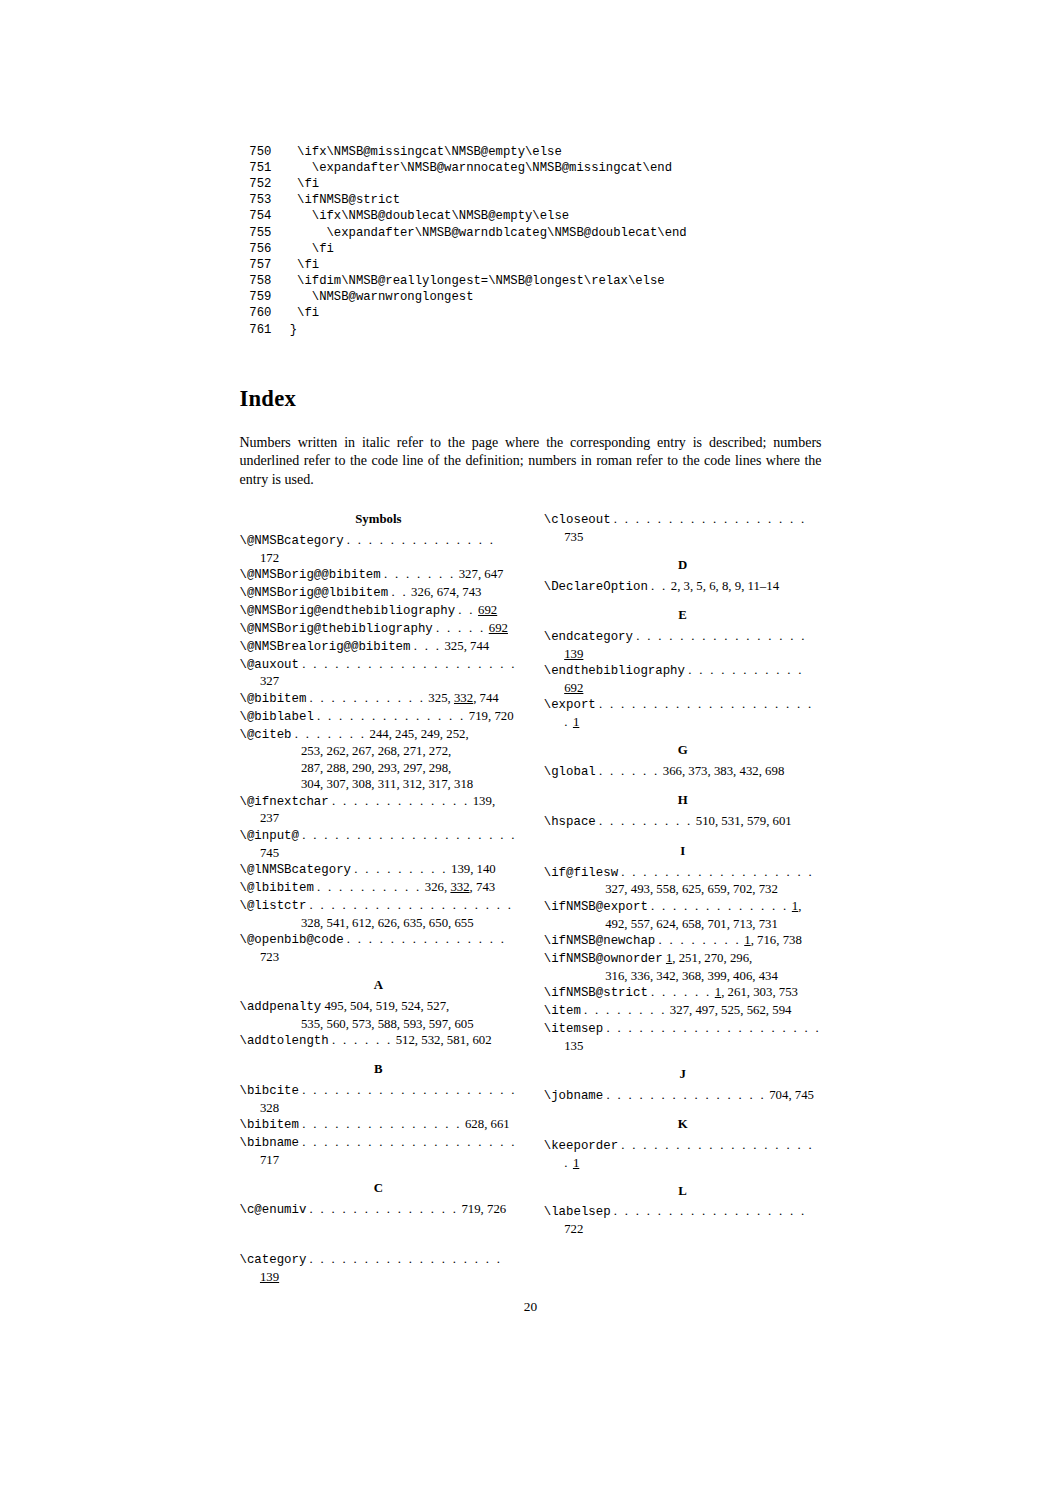750 \ifx\NMSB@missingcat\NMSB@empty\else
751 \expandafter\NMSB@warnnocateg\NMSB@missingcat\end
752 \fi
753 \ifNMSB@strict
754 \ifx\NMSB@doublecat\NMSB@empty\else
755 \expandafter\NMSB@warndblcateg\NMSB@doublecat\end
756 \fi
757 \fi
758 \ifdim\NMSB@reallylongest=\NMSB@longest\relax\else
759 \NMSB@warnwronglongest
760 \fi
761 }
Index
Numbers written in italic refer to the page where the corresponding entry is described; numbers underlined refer to the code line of the definition; numbers in roman refer to the code lines where the entry is used.
Symbols
\@NMSBcategory . . . . . . . . . . . . . . 172
\@NMSBorig@@bibitem . . . . . . . 327, 647
\@NMSBorig@@lbibitem . . 326, 674, 743
\@NMSBorig@endthebibliography . . 692
\@NMSBorig@thebibliography . . . . . 692
\@NMSBrealorig@@bibitem . . . 325, 744
\@auxout . . . . . . . . . . . . . . . . . . . . 327
\@bibitem . . . . . . . . . . . 325, 332, 744
\@biblabel . . . . . . . . . . . . . . 719, 720
\@citeb . . . . . . . 244, 245, 249, 252, 253, 262, 267, 268, 271, 272, 287, 288, 290, 293, 297, 298, 304, 307, 308, 311, 312, 317, 318
\@ifnextchar . . . . . . . . . . . . . 139, 237
\@input@ . . . . . . . . . . . . . . . . . . . . 745
\@lNMSBcategory . . . . . . . . . 139, 140
\@lbibitem . . . . . . . . . . 326, 332, 743
\@listctr . . . . . . . . . . . . . . . . . . . 328, 541, 612, 626, 635, 650, 655
\@openbib@code . . . . . . . . . . . . . . . 723
A
\addpenalty 495, 504, 519, 524, 527, 535, 560, 573, 588, 593, 597, 605
\addtolength . . . . . . 512, 532, 581, 602
B
\bibcite . . . . . . . . . . . . . . . . . . . . 328
\bibitem . . . . . . . . . . . . . . . 628, 661
\bibname . . . . . . . . . . . . . . . . . . . . 717
C
\c@enumiv . . . . . . . . . . . . . . 719, 726
\category . . . . . . . . . . . . . . . . . . 139
\closeout . . . . . . . . . . . . . . . . . . 735
D
\DeclareOption . . 2, 3, 5, 6, 8, 9, 11–14
E
\endcategory . . . . . . . . . . . . . . . . 139
\endthebibliography . . . . . . . . . . . 692
\export . . . . . . . . . . . . . . . . . . . . . 1
G
\global . . . . . . 366, 373, 383, 432, 698
H
\hspace . . . . . . . . . 510, 531, 579, 601
I
\if@filesw . . . . . . . . . . . . . . . . . . 327, 493, 558, 625, 659, 702, 732
\ifNMSB@export . . . . . . . . . . . . . 1, 492, 557, 624, 658, 701, 713, 731
\ifNMSB@newchap . . . . . . . . 1, 716, 738
\ifNMSB@ownorder 1, 251, 270, 296, 316, 336, 342, 368, 399, 406, 434
\ifNMSB@strict . . . . . . 1, 261, 303, 753
\item . . . . . . . . 327, 497, 525, 562, 594
\itemsep . . . . . . . . . . . . . . . . . . . . 135
J
\jobname . . . . . . . . . . . . . . . 704, 745
K
\keeporder . . . . . . . . . . . . . . . . . . . 1
L
\labelsep . . . . . . . . . . . . . . . . . . 722
20